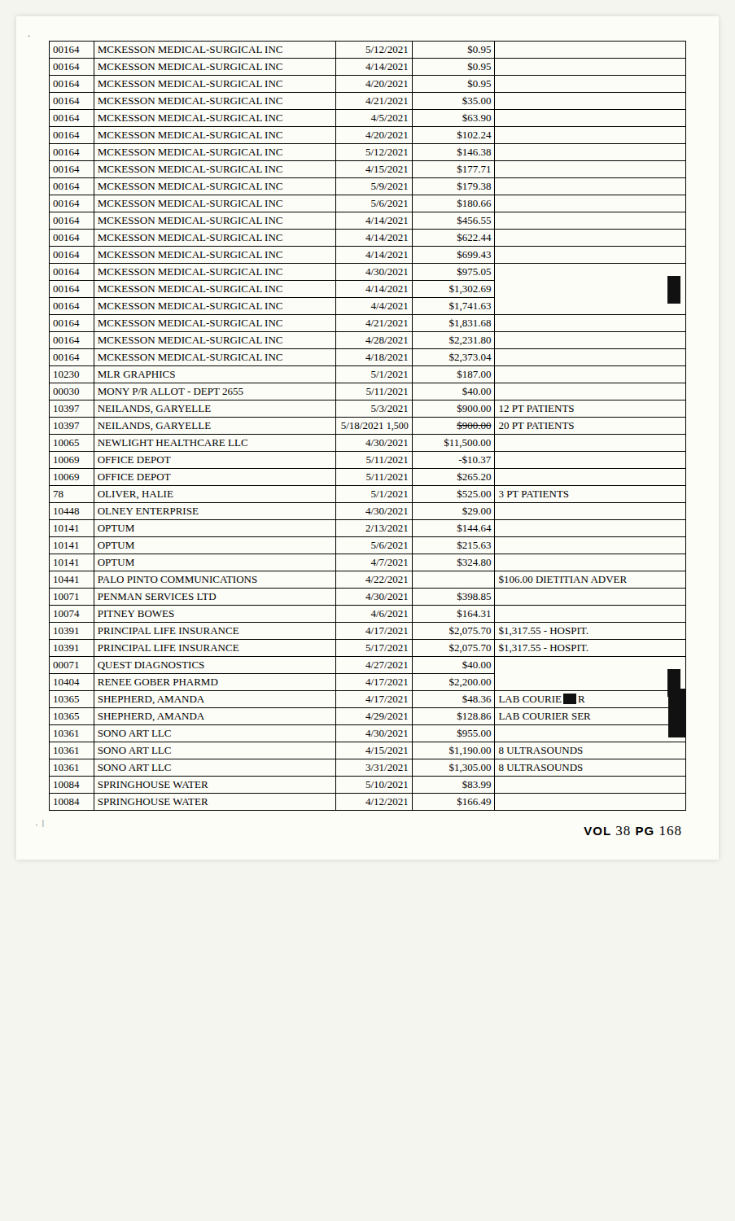.
| 00164 | MCKESSON MEDICAL-SURGICAL INC | 5/12/2021 | $0.95 | |
| 00164 | MCKESSON MEDICAL-SURGICAL INC | 4/14/2021 | $0.95 | |
| 00164 | MCKESSON MEDICAL-SURGICAL INC | 4/20/2021 | $0.95 | |
| 00164 | MCKESSON MEDICAL-SURGICAL INC | 4/21/2021 | $35.00 | |
| 00164 | MCKESSON MEDICAL-SURGICAL INC | 4/5/2021 | $63.90 | |
| 00164 | MCKESSON MEDICAL-SURGICAL INC | 4/20/2021 | $102.24 | |
| 00164 | MCKESSON MEDICAL-SURGICAL INC | 5/12/2021 | $146.38 | |
| 00164 | MCKESSON MEDICAL-SURGICAL INC | 4/15/2021 | $177.71 | |
| 00164 | MCKESSON MEDICAL-SURGICAL INC | 5/9/2021 | $179.38 | |
| 00164 | MCKESSON MEDICAL-SURGICAL INC | 5/6/2021 | $180.66 | |
| 00164 | MCKESSON MEDICAL-SURGICAL INC | 4/14/2021 | $456.55 | |
| 00164 | MCKESSON MEDICAL-SURGICAL INC | 4/14/2021 | $622.44 | |
| 00164 | MCKESSON MEDICAL-SURGICAL INC | 4/14/2021 | $699.43 | |
| 00164 | MCKESSON MEDICAL-SURGICAL INC | 4/30/2021 | $975.05 | |
| 00164 | MCKESSON MEDICAL-SURGICAL INC | 4/14/2021 | $1,302.69 | |
| 00164 | MCKESSON MEDICAL-SURGICAL INC | 4/4/2021 | $1,741.63 | |
| 00164 | MCKESSON MEDICAL-SURGICAL INC | 4/21/2021 | $1,831.68 | |
| 00164 | MCKESSON MEDICAL-SURGICAL INC | 4/28/2021 | $2,231.80 | |
| 00164 | MCKESSON MEDICAL-SURGICAL INC | 4/18/2021 | $2,373.04 | |
| 10230 | MLR GRAPHICS | 5/1/2021 | $187.00 | |
| 00030 | MONY P/R ALLOT - DEPT 2655 | 5/11/2021 | $40.00 | |
| 10397 | NEILANDS, GARYELLE | 5/3/2021 | $900.00 | 12 PT PATIENTS |
| 10397 | NEILANDS, GARYELLE | 5/18/2021 1,500 | $900.00 | 20 PT PATIENTS |
| 10065 | NEWLIGHT HEALTHCARE LLC | 4/30/2021 | $11,500.00 | |
| 10069 | OFFICE DEPOT | 5/11/2021 | -$10.37 | |
| 10069 | OFFICE DEPOT | 5/11/2021 | $265.20 | |
| 78 | OLIVER, HALIE | 5/1/2021 | $525.00 | 3 PT PATIENTS |
| 10448 | OLNEY ENTERPRISE | 4/30/2021 | $29.00 | |
| 10141 | OPTUM | 2/13/2021 | $144.64 | |
| 10141 | OPTUM | 5/6/2021 | $215.63 | |
| 10141 | OPTUM | 4/7/2021 | $324.80 | |
| 10441 | PALO PINTO COMMUNICATIONS | 4/22/2021 | | $106.00 DIETITIAN ADVER |
| 10071 | PENMAN SERVICES LTD | 4/30/2021 | $398.85 | |
| 10074 | PITNEY BOWES | 4/6/2021 | $164.31 | |
| 10391 | PRINCIPAL LIFE INSURANCE | 4/17/2021 | $2,075.70 | $1,317.55 - HOSPIT. |
| 10391 | PRINCIPAL LIFE INSURANCE | 5/17/2021 | $2,075.70 | $1,317.55 - HOSPIT. |
| 00071 | QUEST DIAGNOSTICS | 4/27/2021 | $40.00 | |
| 10404 | RENEE GOBER PHARMD | 4/17/2021 | $2,200.00 | |
| 10365 | SHEPHERD, AMANDA | 4/17/2021 | $48.36 | LAB COURIE R |
| 10365 | SHEPHERD, AMANDA | 4/29/2021 | $128.86 | LAB COURIER SER |
| 10361 | SONO ART LLC | 4/30/2021 | $955.00 | |
| 10361 | SONO ART LLC | 4/15/2021 | $1,190.00 | 8 ULTRASOUNDS |
| 10361 | SONO ART LLC | 3/31/2021 | $1,305.00 | 8 ULTRASOUNDS |
| 10084 | SPRINGHOUSE WATER | 5/10/2021 | $83.99 | |
| 10084 | SPRINGHOUSE WATER | 4/12/2021 | $166.49 | |
. |
VOL 38 PG 168